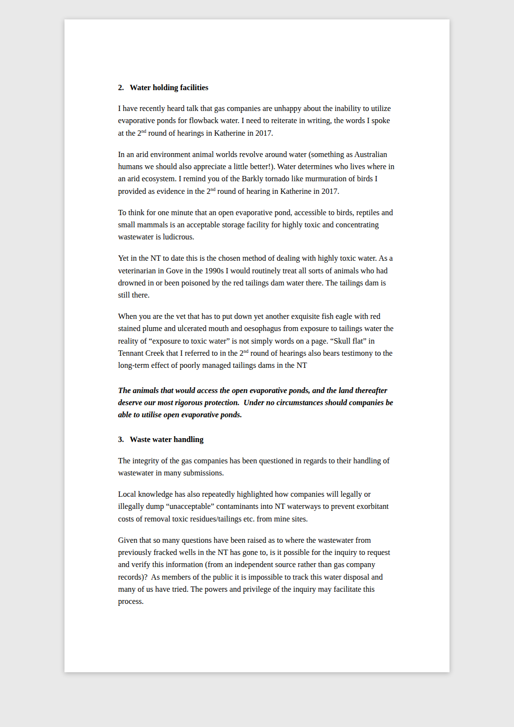2. Water holding facilities
I have recently heard talk that gas companies are unhappy about the inability to utilize evaporative ponds for flowback water. I need to reiterate in writing, the words I spoke at the 2nd round of hearings in Katherine in 2017.
In an arid environment animal worlds revolve around water (something as Australian humans we should also appreciate a little better!). Water determines who lives where in an arid ecosystem. I remind you of the Barkly tornado like murmuration of birds I provided as evidence in the 2nd round of hearing in Katherine in 2017.
To think for one minute that an open evaporative pond, accessible to birds, reptiles and small mammals is an acceptable storage facility for highly toxic and concentrating wastewater is ludicrous.
Yet in the NT to date this is the chosen method of dealing with highly toxic water. As a veterinarian in Gove in the 1990s I would routinely treat all sorts of animals who had drowned in or been poisoned by the red tailings dam water there. The tailings dam is still there.
When you are the vet that has to put down yet another exquisite fish eagle with red stained plume and ulcerated mouth and oesophagus from exposure to tailings water the reality of “exposure to toxic water” is not simply words on a page. “Skull flat” in Tennant Creek that I referred to in the 2nd round of hearings also bears testimony to the long-term effect of poorly managed tailings dams in the NT
The animals that would access the open evaporative ponds, and the land thereafter deserve our most rigorous protection. Under no circumstances should companies be able to utilise open evaporative ponds.
3. Waste water handling
The integrity of the gas companies has been questioned in regards to their handling of wastewater in many submissions.
Local knowledge has also repeatedly highlighted how companies will legally or illegally dump “unacceptable” contaminants into NT waterways to prevent exorbitant costs of removal toxic residues/tailings etc. from mine sites.
Given that so many questions have been raised as to where the wastewater from previously fracked wells in the NT has gone to, is it possible for the inquiry to request and verify this information (from an independent source rather than gas company records)? As members of the public it is impossible to track this water disposal and many of us have tried. The powers and privilege of the inquiry may facilitate this process.